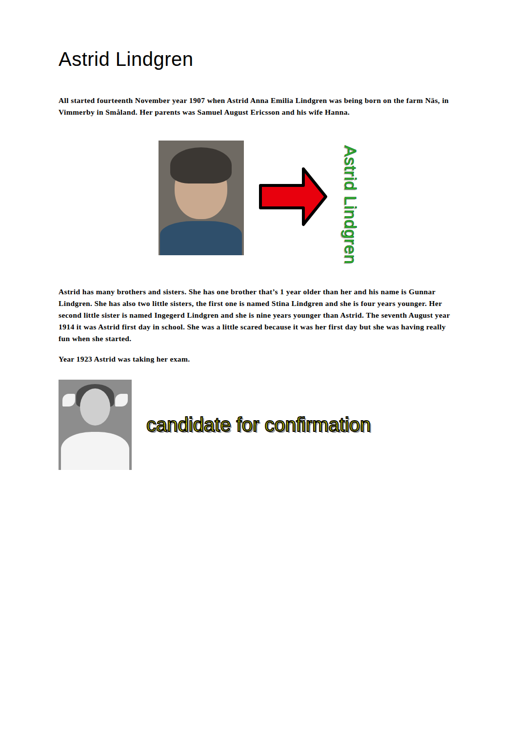Astrid Lindgren
All started fourteenth November year 1907 when Astrid Anna Emilia Lindgren was being born on the farm Näs, in Vimmerby in Småland. Her parents was Samuel August Ericsson and his wife Hanna.
Astrid Lindgren
Astrid has many brothers and sisters. She has one brother that’s 1 year older than her and his name is Gunnar Lindgren. She has also two little sisters, the first one is named Stina Lindgren and she is four years younger. Her second little sister is named Ingegerd Lindgren and she is nine years younger than Astrid. The seventh August year 1914 it was Astrid first day in school. She was a little scared because it was her first day but she was having really fun when she started.
Year 1923 Astrid was taking her exam.
candidate for confirmation